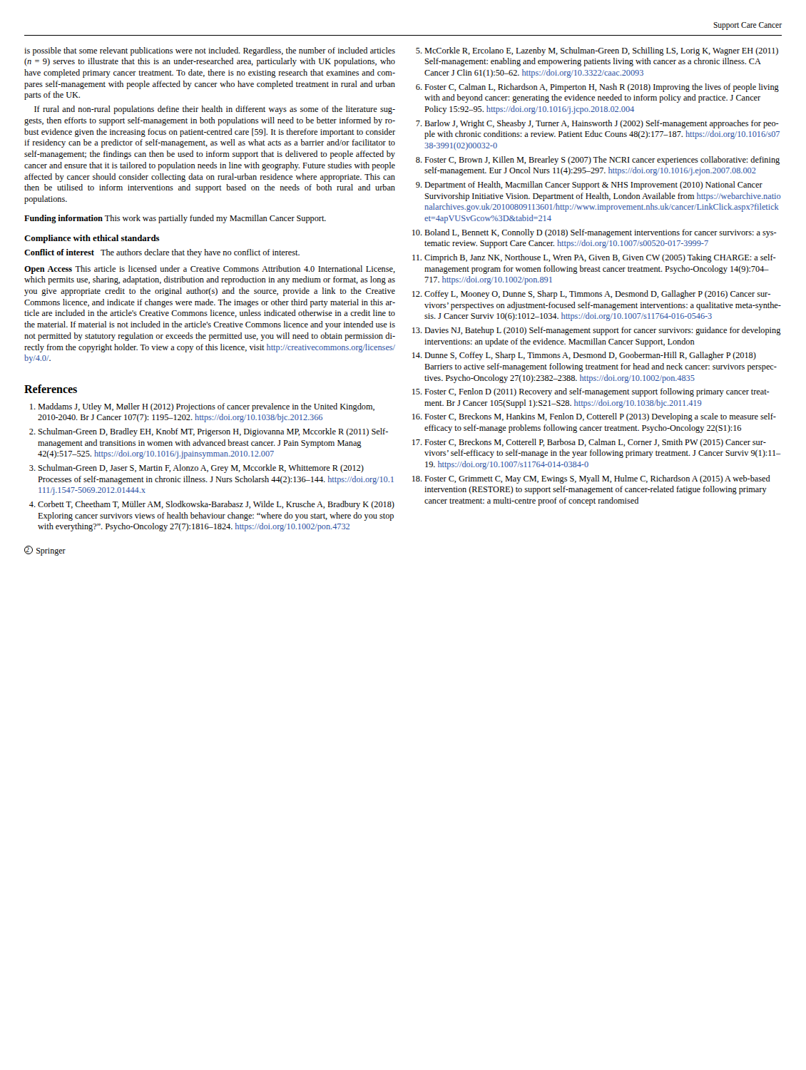Support Care Cancer
is possible that some relevant publications were not included. Regardless, the number of included articles (n = 9) serves to illustrate that this is an under-researched area, particularly with UK populations, who have completed primary cancer treatment. To date, there is no existing research that examines and compares self-management with people affected by cancer who have completed treatment in rural and urban parts of the UK.
If rural and non-rural populations define their health in different ways as some of the literature suggests, then efforts to support self-management in both populations will need to be better informed by robust evidence given the increasing focus on patient-centred care [59]. It is therefore important to consider if residency can be a predictor of self-management, as well as what acts as a barrier and/or facilitator to self-management; the findings can then be used to inform support that is delivered to people affected by cancer and ensure that it is tailored to population needs in line with geography. Future studies with people affected by cancer should consider collecting data on rural-urban residence where appropriate. This can then be utilised to inform interventions and support based on the needs of both rural and urban populations.
Funding information This work was partially funded my Macmillan Cancer Support.
Compliance with ethical standards
Conflict of interest The authors declare that they have no conflict of interest.
Open Access This article is licensed under a Creative Commons Attribution 4.0 International License, which permits use, sharing, adaptation, distribution and reproduction in any medium or format, as long as you give appropriate credit to the original author(s) and the source, provide a link to the Creative Commons licence, and indicate if changes were made. The images or other third party material in this article are included in the article's Creative Commons licence, unless indicated otherwise in a credit line to the material. If material is not included in the article's Creative Commons licence and your intended use is not permitted by statutory regulation or exceeds the permitted use, you will need to obtain permission directly from the copyright holder. To view a copy of this licence, visit http://creativecommons.org/licenses/by/4.0/.
References
Maddams J, Utley M, Møller H (2012) Projections of cancer prevalence in the United Kingdom, 2010-2040. Br J Cancer 107(7): 1195–1202. https://doi.org/10.1038/bjc.2012.366
Schulman-Green D, Bradley EH, Knobf MT, Prigerson H, Digiovanna MP, Mccorkle R (2011) Self-management and transitions in women with advanced breast cancer. J Pain Symptom Manag 42(4):517–525. https://doi.org/10.1016/j.jpainsymman.2010.12.007
Schulman-Green D, Jaser S, Martin F, Alonzo A, Grey M, Mccorkle R, Whittemore R (2012) Processes of self-management in chronic illness. J Nurs Scholarsh 44(2):136–144. https://doi.org/10.1111/j.1547-5069.2012.01444.x
Corbett T, Cheetham T, Müller AM, Slodkowska-Barabasz J, Wilde L, Krusche A, Bradbury K (2018) Exploring cancer survivors views of health behaviour change: “where do you start, where do you stop with everything?”. Psycho-Oncology 27(7):1816–1824. https://doi.org/10.1002/pon.4732
McCorkle R, Ercolano E, Lazenby M, Schulman-Green D, Schilling LS, Lorig K, Wagner EH (2011) Self-management: enabling and empowering patients living with cancer as a chronic illness. CA Cancer J Clin 61(1):50–62. https://doi.org/10.3322/caac.20093
Foster C, Calman L, Richardson A, Pimperton H, Nash R (2018) Improving the lives of people living with and beyond cancer: generating the evidence needed to inform policy and practice. J Cancer Policy 15:92–95. https://doi.org/10.1016/j.jcpo.2018.02.004
Barlow J, Wright C, Sheasby J, Turner A, Hainsworth J (2002) Self-management approaches for people with chronic conditions: a review. Patient Educ Couns 48(2):177–187. https://doi.org/10.1016/s0738-3991(02)00032-0
Foster C, Brown J, Killen M, Brearley S (2007) The NCRI cancer experiences collaborative: defining self-management. Eur J Oncol Nurs 11(4):295–297. https://doi.org/10.1016/j.ejon.2007.08.002
Department of Health, Macmillan Cancer Support & NHS Improvement (2010) National Cancer Survivorship Initiative Vision. Department of Health, London Available from https://webarchive.nationalarchives.gov.uk/20100809113601/http://www.improvement.nhs.uk/cancer/LinkClick.aspx?fileticket=4apVUSvGcow%3D&tabid=214
Boland L, Bennett K, Connolly D (2018) Self-management interventions for cancer survivors: a systematic review. Support Care Cancer. https://doi.org/10.1007/s00520-017-3999-7
Cimprich B, Janz NK, Northouse L, Wren PA, Given B, Given CW (2005) Taking CHARGE: a self-management program for women following breast cancer treatment. Psycho-Oncology 14(9):704–717. https://doi.org/10.1002/pon.891
Coffey L, Mooney O, Dunne S, Sharp L, Timmons A, Desmond D, Gallagher P (2016) Cancer survivors’ perspectives on adjustment-focused self-management interventions: a qualitative meta-synthesis. J Cancer Surviv 10(6):1012–1034. https://doi.org/10.1007/s11764-016-0546-3
Davies NJ, Batehup L (2010) Self-management support for cancer survivors: guidance for developing interventions: an update of the evidence. Macmillan Cancer Support, London
Dunne S, Coffey L, Sharp L, Timmons A, Desmond D, Gooberman-Hill R, Gallagher P (2018) Barriers to active self-management following treatment for head and neck cancer: survivors perspectives. Psycho-Oncology 27(10):2382–2388. https://doi.org/10.1002/pon.4835
Foster C, Fenlon D (2011) Recovery and self-management support following primary cancer treatment. Br J Cancer 105(Suppl 1):S21–S28. https://doi.org/10.1038/bjc.2011.419
Foster C, Breckons M, Hankins M, Fenlon D, Cotterell P (2013) Developing a scale to measure self-efficacy to self-manage problems following cancer treatment. Psycho-Oncology 22(S1):16
Foster C, Breckons M, Cotterell P, Barbosa D, Calman L, Corner J, Smith PW (2015) Cancer survivors’ self-efficacy to self-manage in the year following primary treatment. J Cancer Surviv 9(1):11–19. https://doi.org/10.1007/s11764-014-0384-0
Foster C, Grimmett C, May CM, Ewings S, Myall M, Hulme C, Richardson A (2015) A web-based intervention (RESTORE) to support self-management of cancer-related fatigue following primary cancer treatment: a multi-centre proof of concept randomised
Springer